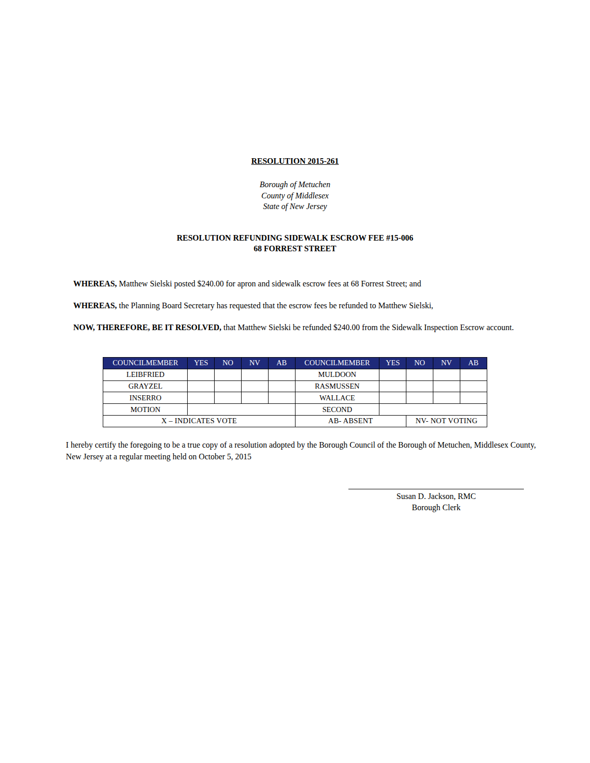RESOLUTION 2015-261
Borough of Metuchen
County of Middlesex
State of New Jersey
RESOLUTION REFUNDING SIDEWALK ESCROW FEE #15-006
68 FORREST STREET
WHEREAS, Matthew Sielski posted $240.00 for apron and sidewalk escrow fees at 68 Forrest Street; and
WHEREAS, the Planning Board Secretary has requested that the escrow fees be refunded to Matthew Sielski,
NOW, THEREFORE, BE IT RESOLVED, that Matthew Sielski be refunded $240.00 from the Sidewalk Inspection Escrow account.
| COUNCILMEMBER | YES | NO | NV | AB | COUNCILMEMBER | YES | NO | NV | AB |
| --- | --- | --- | --- | --- | --- | --- | --- | --- | --- |
| LEIBFRIED | | | | | MULDOON | | | | |
| GRAYZEL | | | | | RASMUSSEN | | | | |
| INSERRO | | | | | WALLACE | | | | |
| MOTION | | SECOND | |
| X – INDICATES VOTE | AB- ABSENT | NV- NOT VOTING |
I hereby certify the foregoing to be a true copy of a resolution adopted by the Borough Council of the Borough of Metuchen, Middlesex County, New Jersey at a regular meeting held on October 5, 2015
Susan D. Jackson, RMC
Borough Clerk